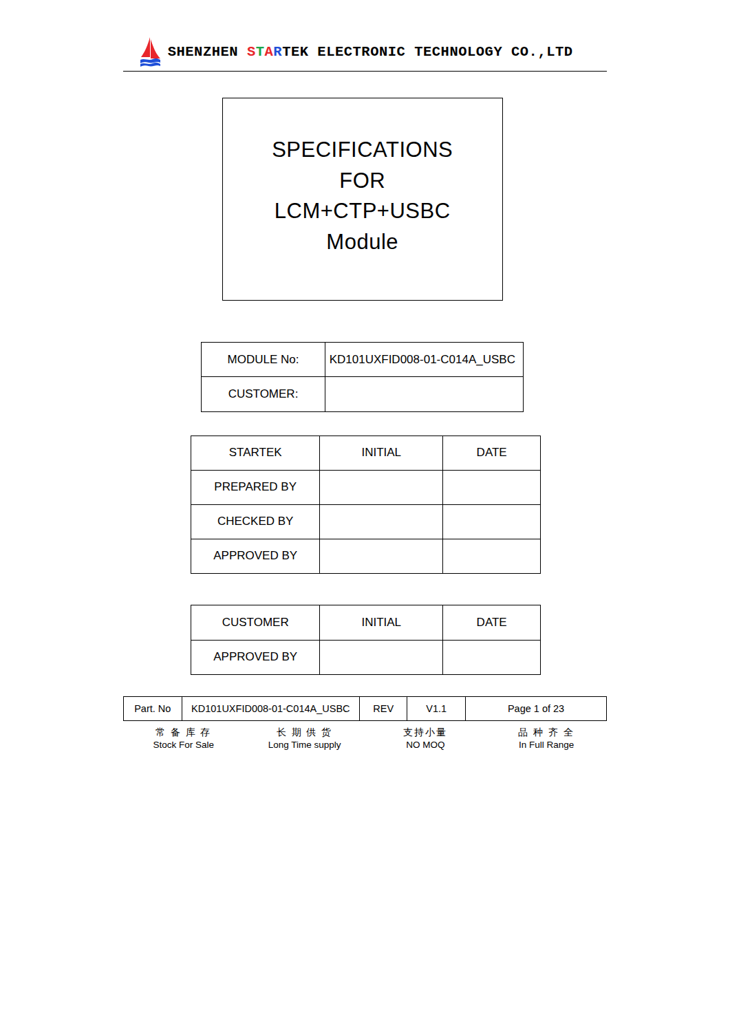SHENZHEN STARTEK ELECTRONIC TECHNOLOGY CO.,LTD
SPECIFICATIONS
FOR
LCM+CTP+USBC Module
| MODULE No: | KD101UXFID008-01-C014A_USBC |
| CUSTOMER: | |
| STARTEK | INITIAL | DATE |
| PREPARED BY | | |
| CHECKED BY | | |
| APPROVED BY | | |
| CUSTOMER | INITIAL | DATE |
| APPROVED BY | | |
| Part. No | KD101UXFID008-01-C014A_USBC | REV | V1.1 | Page 1 of 23 |
常 备 库 存
Stock For Sale
长 期 供 货
Long Time supply
支持小量
NO MOQ
品 种 齐 全
In Full Range